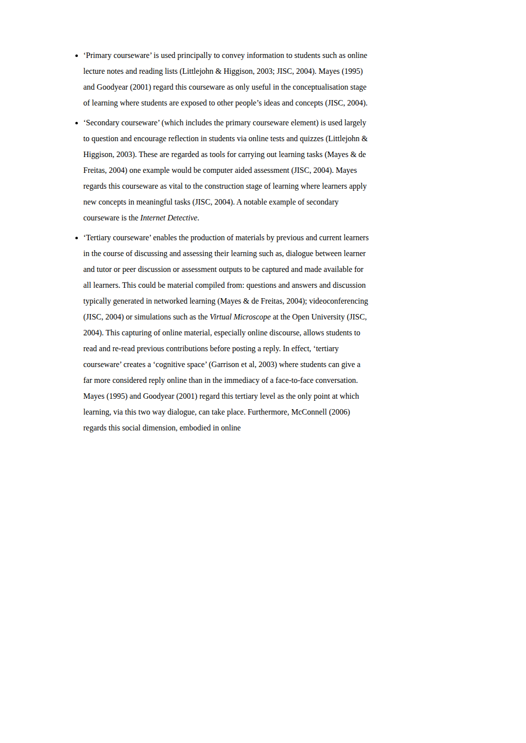‘Primary courseware’ is used principally to convey information to students such as online lecture notes and reading lists (Littlejohn & Higgison, 2003; JISC, 2004). Mayes (1995) and Goodyear (2001) regard this courseware as only useful in the conceptualisation stage of learning where students are exposed to other people’s ideas and concepts (JISC, 2004).
‘Secondary courseware’ (which includes the primary courseware element) is used largely to question and encourage reflection in students via online tests and quizzes (Littlejohn & Higgison, 2003). These are regarded as tools for carrying out learning tasks (Mayes & de Freitas, 2004) one example would be computer aided assessment (JISC, 2004). Mayes regards this courseware as vital to the construction stage of learning where learners apply new concepts in meaningful tasks (JISC, 2004). A notable example of secondary courseware is the Internet Detective.
‘Tertiary courseware’ enables the production of materials by previous and current learners in the course of discussing and assessing their learning such as, dialogue between learner and tutor or peer discussion or assessment outputs to be captured and made available for all learners. This could be material compiled from: questions and answers and discussion typically generated in networked learning (Mayes & de Freitas, 2004); videoconferencing (JISC, 2004) or simulations such as the Virtual Microscope at the Open University (JISC, 2004). This capturing of online material, especially online discourse, allows students to read and re-read previous contributions before posting a reply. In effect, ‘tertiary courseware’ creates a ‘cognitive space’ (Garrison et al, 2003) where students can give a far more considered reply online than in the immediacy of a face-to-face conversation. Mayes (1995) and Goodyear (2001) regard this tertiary level as the only point at which learning, via this two way dialogue, can take place. Furthermore, McConnell (2006) regards this social dimension, embodied in online